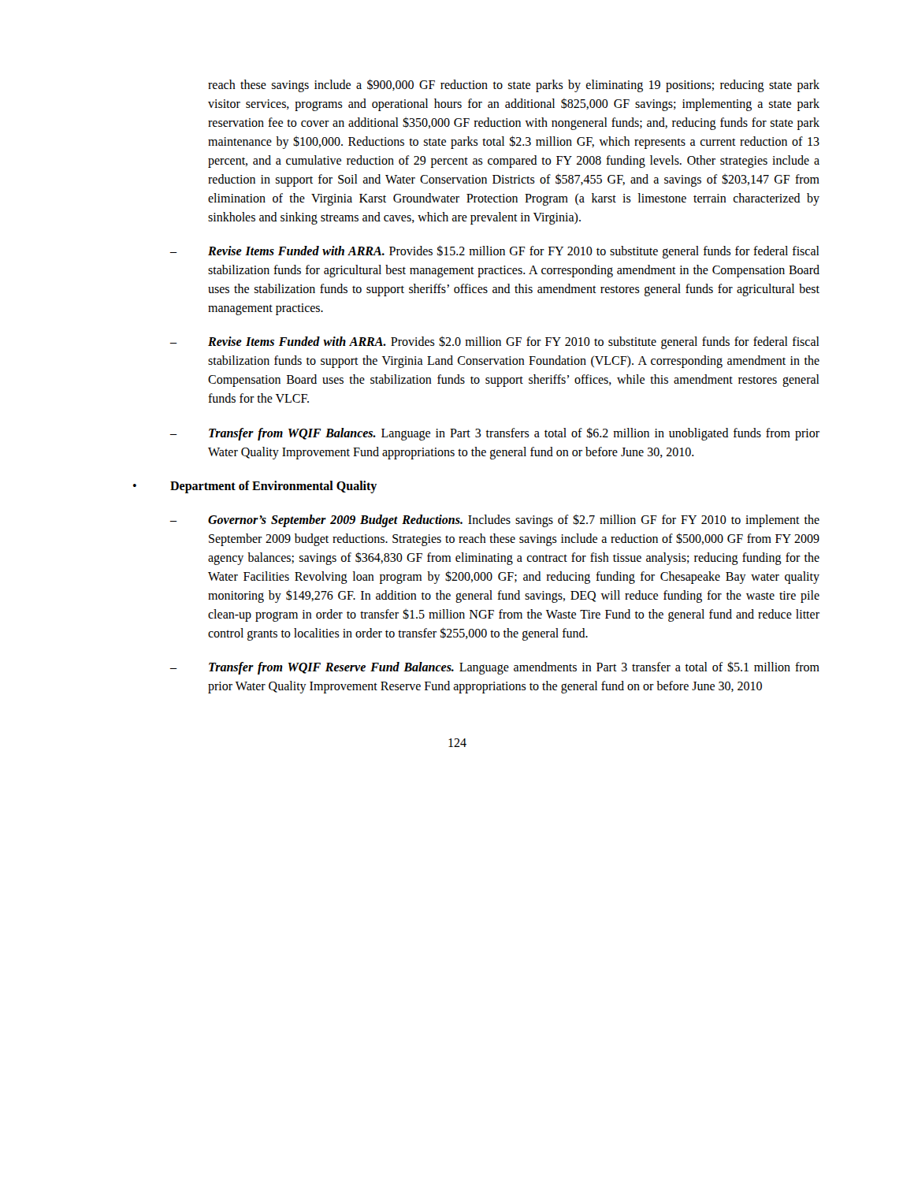reach these savings include a $900,000 GF reduction to state parks by eliminating 19 positions; reducing state park visitor services, programs and operational hours for an additional $825,000 GF savings; implementing a state park reservation fee to cover an additional $350,000 GF reduction with nongeneral funds; and, reducing funds for state park maintenance by $100,000. Reductions to state parks total $2.3 million GF, which represents a current reduction of 13 percent, and a cumulative reduction of 29 percent as compared to FY 2008 funding levels. Other strategies include a reduction in support for Soil and Water Conservation Districts of $587,455 GF, and a savings of $203,147 GF from elimination of the Virginia Karst Groundwater Protection Program (a karst is limestone terrain characterized by sinkholes and sinking streams and caves, which are prevalent in Virginia).
– Revise Items Funded with ARRA. Provides $15.2 million GF for FY 2010 to substitute general funds for federal fiscal stabilization funds for agricultural best management practices. A corresponding amendment in the Compensation Board uses the stabilization funds to support sheriffs’ offices and this amendment restores general funds for agricultural best management practices.
– Revise Items Funded with ARRA. Provides $2.0 million GF for FY 2010 to substitute general funds for federal fiscal stabilization funds to support the Virginia Land Conservation Foundation (VLCF). A corresponding amendment in the Compensation Board uses the stabilization funds to support sheriffs’ offices, while this amendment restores general funds for the VLCF.
– Transfer from WQIF Balances. Language in Part 3 transfers a total of $6.2 million in unobligated funds from prior Water Quality Improvement Fund appropriations to the general fund on or before June 30, 2010.
• Department of Environmental Quality
– Governor’s September 2009 Budget Reductions. Includes savings of $2.7 million GF for FY 2010 to implement the September 2009 budget reductions. Strategies to reach these savings include a reduction of $500,000 GF from FY 2009 agency balances; savings of $364,830 GF from eliminating a contract for fish tissue analysis; reducing funding for the Water Facilities Revolving loan program by $200,000 GF; and reducing funding for Chesapeake Bay water quality monitoring by $149,276 GF. In addition to the general fund savings, DEQ will reduce funding for the waste tire pile clean-up program in order to transfer $1.5 million NGF from the Waste Tire Fund to the general fund and reduce litter control grants to localities in order to transfer $255,000 to the general fund.
– Transfer from WQIF Reserve Fund Balances. Language amendments in Part 3 transfer a total of $5.1 million from prior Water Quality Improvement Reserve Fund appropriations to the general fund on or before June 30, 2010
124